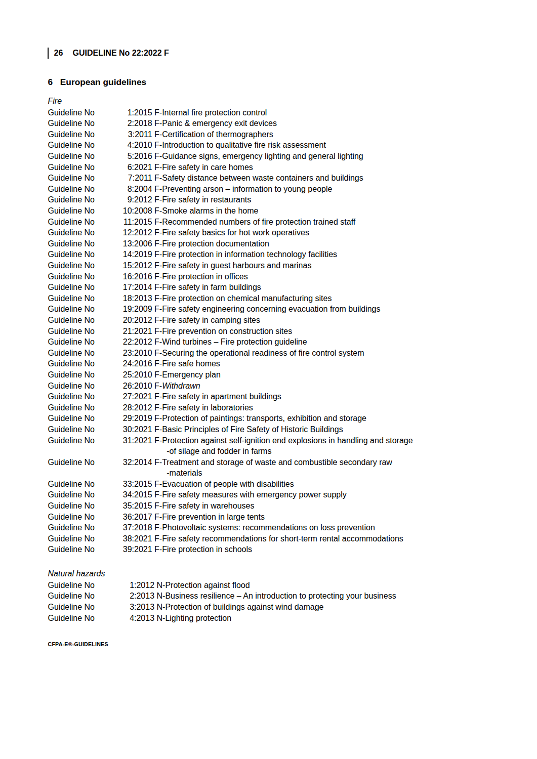26 GUIDELINE No 22:2022 F
6 European guidelines
Fire
| Guideline No | 1:2015 F | -Internal fire protection control |
| Guideline No | 2:2018 F | -Panic & emergency exit devices |
| Guideline No | 3:2011 F | -Certification of thermographers |
| Guideline No | 4:2010 F | -Introduction to qualitative fire risk assessment |
| Guideline No | 5:2016 F | -Guidance signs, emergency lighting and general lighting |
| Guideline No | 6:2021 F | -Fire safety in care homes |
| Guideline No | 7:2011 F | -Safety distance between waste containers and buildings |
| Guideline No | 8:2004 F | -Preventing arson – information to young people |
| Guideline No | 9:2012 F | -Fire safety in restaurants |
| Guideline No | 10:2008 F | -Smoke alarms in the home |
| Guideline No | 11:2015 F | -Recommended numbers of fire protection trained staff |
| Guideline No | 12:2012 F | -Fire safety basics for hot work operatives |
| Guideline No | 13:2006 F | -Fire protection documentation |
| Guideline No | 14:2019 F | -Fire protection in information technology facilities |
| Guideline No | 15:2012 F | -Fire safety in guest harbours and marinas |
| Guideline No | 16:2016 F | -Fire protection in offices |
| Guideline No | 17:2014 F | -Fire safety in farm buildings |
| Guideline No | 18:2013 F | -Fire protection on chemical manufacturing sites |
| Guideline No | 19:2009 F | -Fire safety engineering concerning evacuation from buildings |
| Guideline No | 20:2012 F | -Fire safety in camping sites |
| Guideline No | 21:2021 F | -Fire prevention on construction sites |
| Guideline No | 22:2012 F | -Wind turbines – Fire protection guideline |
| Guideline No | 23:2010 F | -Securing the operational readiness of fire control system |
| Guideline No | 24:2016 F | -Fire safe homes |
| Guideline No | 25:2010 F | -Emergency plan |
| Guideline No | 26:2010 F | - Withdrawn |
| Guideline No | 27:2021 F | -Fire safety in apartment buildings |
| Guideline No | 28:2012 F | -Fire safety in laboratories |
| Guideline No | 29:2019 F | -Protection of paintings: transports, exhibition and storage |
| Guideline No | 30:2021 F | -Basic Principles of Fire Safety of Historic Buildings |
| Guideline No | 31:2021 F | -Protection against self-ignition end explosions in handling and storage -of silage and fodder in farms |
| Guideline No | 32:2014 F | -Treatment and storage of waste and combustible secondary raw -materials |
| Guideline No | 33:2015 F | -Evacuation of people with disabilities |
| Guideline No | 34:2015 F | -Fire safety measures with emergency power supply |
| Guideline No | 35:2015 F | -Fire safety in warehouses |
| Guideline No | 36:2017 F | -Fire prevention in large tents |
| Guideline No | 37:2018 F | -Photovoltaic systems: recommendations on loss prevention |
| Guideline No | 38:2021 F | -Fire safety recommendations for short-term rental accommodations |
| Guideline No | 39:2021 F | -Fire protection in schools |
Natural hazards
| Guideline No | 1:2012 N | -Protection against flood |
| Guideline No | 2:2013 N | -Business resilience – An introduction to protecting your business |
| Guideline No | 3:2013 N | -Protection of buildings against wind damage |
| Guideline No | 4:2013 N | -Lighting protection |
CFPA-E®-GUIDELINES